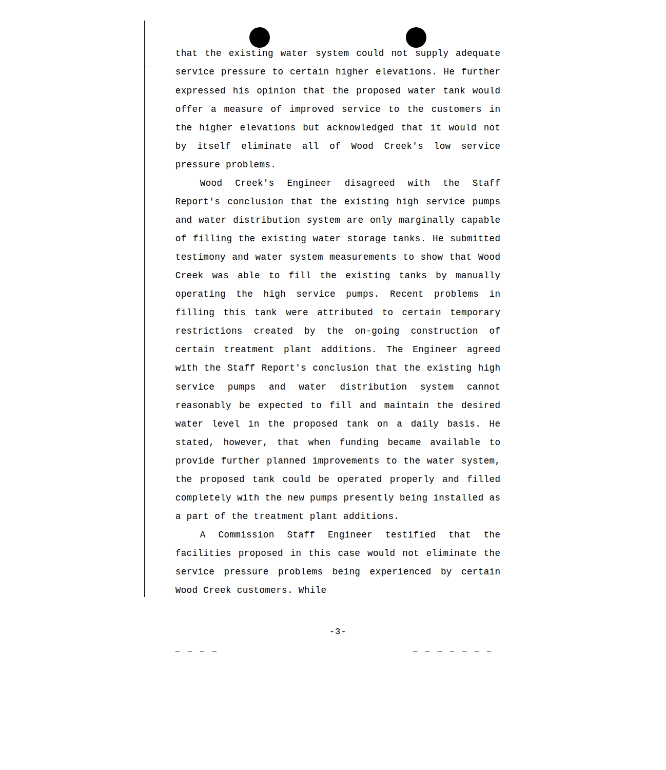that the existing water system could not supply adequate service pressure to certain higher elevations. He further expressed his opinion that the proposed water tank would offer a measure of improved service to the customers in the higher elevations but acknowledged that it would not by itself eliminate all of Wood Creek's low service pressure problems.
Wood Creek's Engineer disagreed with the Staff Report's conclusion that the existing high service pumps and water distribution system are only marginally capable of filling the existing water storage tanks. He submitted testimony and water system measurements to show that Wood Creek was able to fill the existing tanks by manually operating the high service pumps. Recent problems in filling this tank were attributed to certain temporary restrictions created by the on-going construction of certain treatment plant additions. The Engineer agreed with the Staff Report's conclusion that the existing high service pumps and water distribution system cannot reasonably be expected to fill and maintain the desired water level in the proposed tank on a daily basis. He stated, however, that when funding became available to provide further planned improvements to the water system, the proposed tank could be operated properly and filled completely with the new pumps presently being installed as a part of the treatment plant additions.
A Commission Staff Engineer testified that the facilities proposed in this case would not eliminate the service pressure problems being experienced by certain Wood Creek customers. While
-3-
— — — —
— — — — — — —